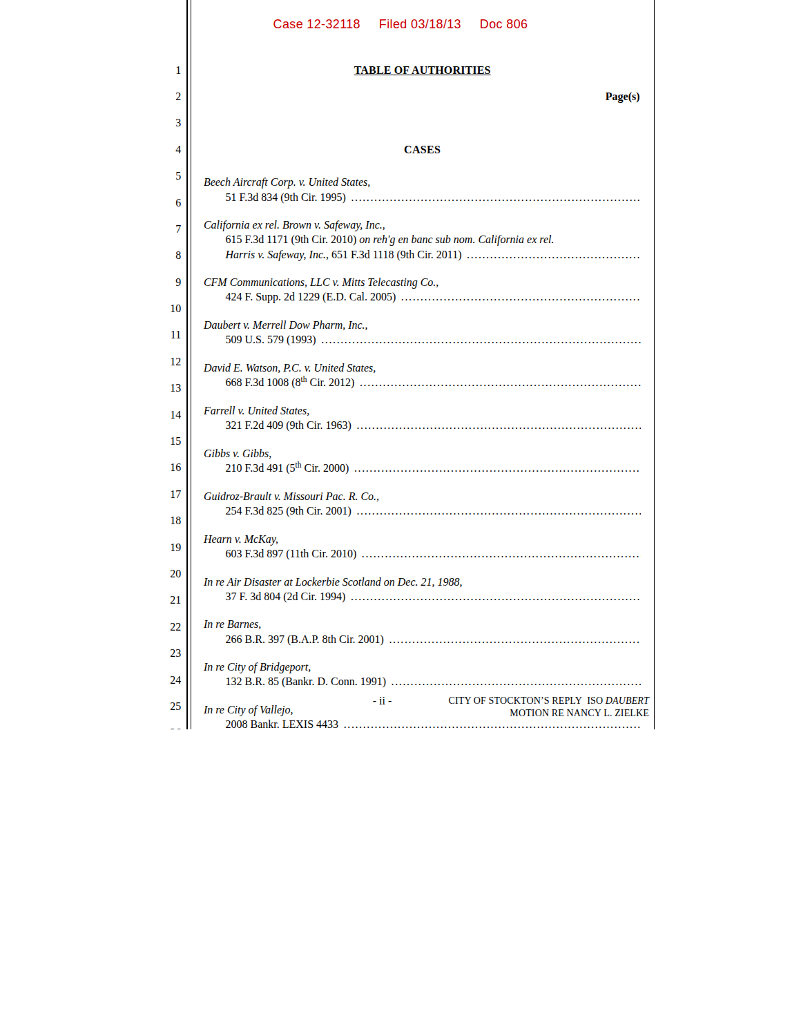Case 12-32118 Filed 03/18/13 Doc 806
1
2
3
4
5
6
7
8
9
10
11
12
13
14
15
16
17
18
19
20
21
22
23
24
25
26
27
28
TABLE OF AUTHORITIES
Page(s)
CASES
Beech Aircraft Corp. v. United States,
51 F.3d 834 (9th Cir. 1995) ..................................................................................................... 3
California ex rel. Brown v. Safeway, Inc.,
615 F.3d 1171 (9th Cir. 2010) on reh'g en banc sub nom. California ex rel.
Harris v. Safeway, Inc., 651 F.3d 1118 (9th Cir. 2011) ........................................................... 9
CFM Communications, LLC v. Mitts Telecasting Co.,
424 F. Supp. 2d 1229 (E.D. Cal. 2005) .............................................................................. 3, 4
Daubert v. Merrell Dow Pharm, Inc.,
509 U.S. 579 (1993) ................................................................................................. 1, 4, 5, 9
David E. Watson, P.C. v. United States,
668 F.3d 1008 (8th Cir. 2012) ................................................................................................ 2
Farrell v. United States,
321 F.2d 409 (9th Cir. 1963) ................................................................................................. 13
Gibbs v. Gibbs,
210 F.3d 491 (5th Cir. 2000) ................................................................................................... 2
Guidroz-Brault v. Missouri Pac. R. Co.,
254 F.3d 825 (9th Cir. 2001) ................................................................................................... 9
Hearn v. McKay,
603 F.3d 897 (11th Cir. 2010) ............................................................................................... 13
In re Air Disaster at Lockerbie Scotland on Dec. 21, 1988,
37 F. 3d 804 (2d Cir. 1994) .................................................................................................... 7
In re Barnes,
266 B.R. 397 (B.A.P. 8th Cir. 2001) .................................................................................... 12
In re City of Bridgeport,
132 B.R. 85 (Bankr. D. Conn. 1991) ..................................................................................... 6
In re City of Vallejo,
2008 Bankr. LEXIS 4433 ..................................................................................................... 7
In re N.Y. Off-Track Betting Corp.,
427 B.R. 256 (Bankr. S.D.N.Y. 2010) .................................................................................... 6
- ii -
CITY OF STOCKTON’S REPLY ISO DAUBERT
MOTION RE NANCY L. ZIELKE